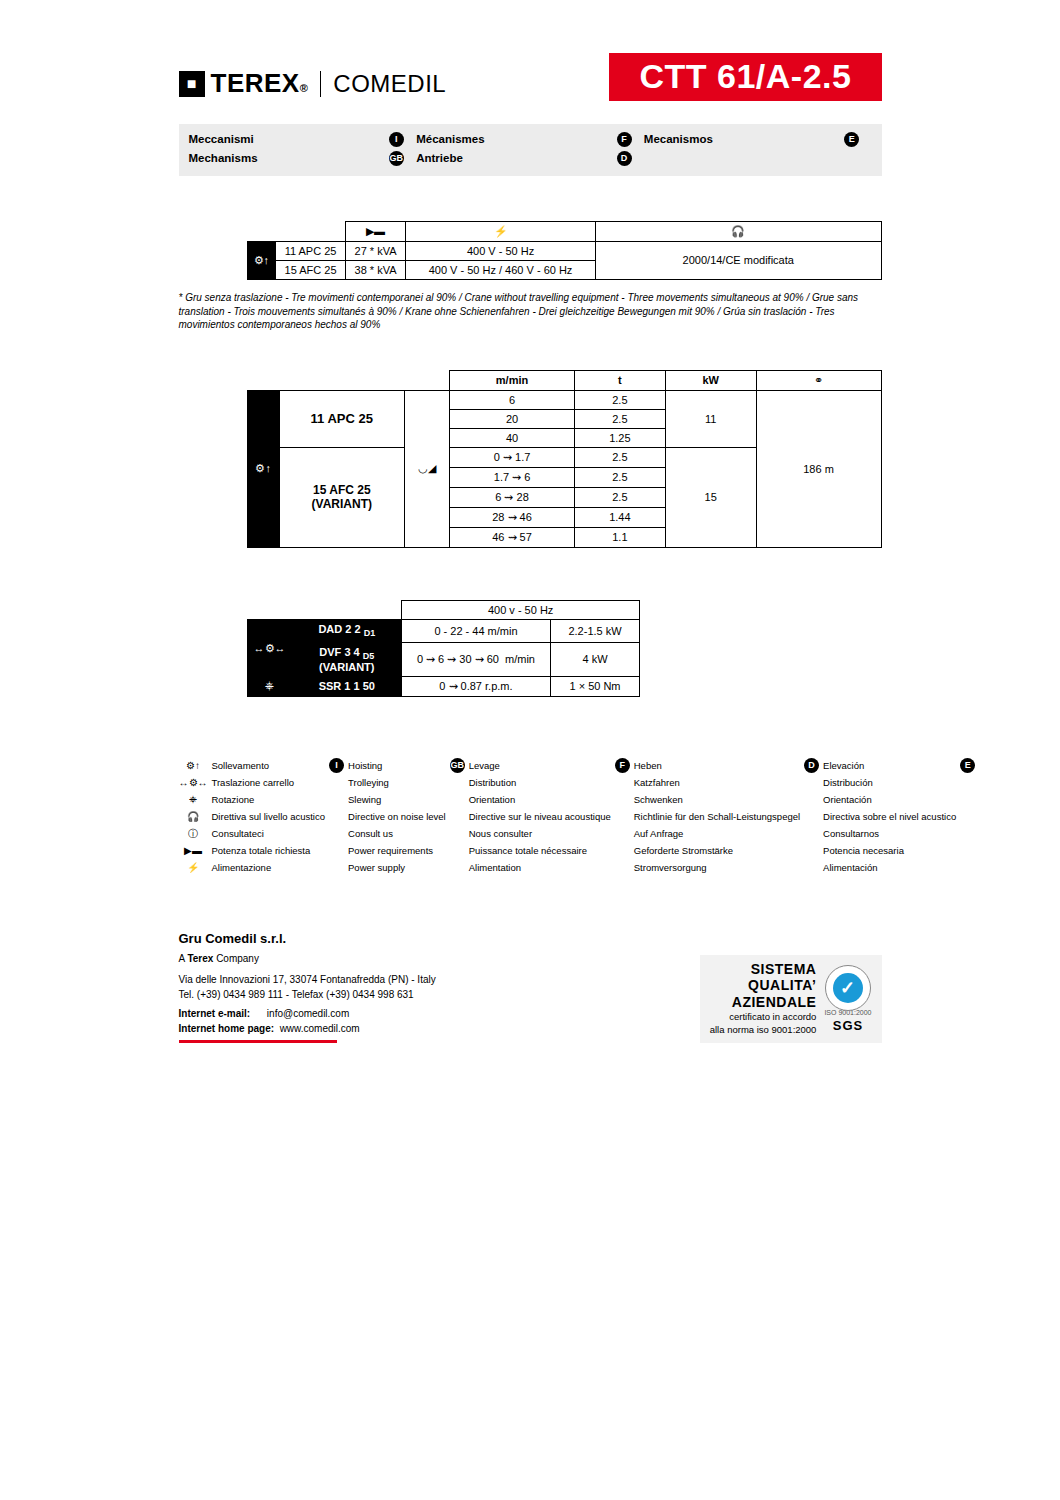■ TEREX® COMEDIL
CTT 61/A-2.5
| Meccanismi | I | Mécanismes | F | Mecanismos | E |
| Mechanisms | GB | Antriebe | D | | |
| | | ▶▬ | ⚡ | 🎧 |
| ⚙↑ | 11 APC 25 | 27 * kVA | 400 V - 50 Hz | 2000/14/CE modificata |
| 15 AFC 25 | 38 * kVA | 400 V - 50 Hz / 460 V - 60 Hz |
* Gru senza traslazione - Tre movimenti contemporanei al 90% / Crane without travelling equipment - Three movements simultaneous at 90% / Grue sans translation - Trois mouvements simultanés à 90% / Krane ohne Schienenfahren - Drei gleichzeitige Bewegungen mit 90% / Grúa sin traslación - Tres movimientos contemporaneos hechos al 90%
| | | | m/min | t | kW | ⚭ |
| ⚙↑ | 11 APC 25 | ◡◢ | 6 | 2.5 | 11 | 186 m |
| 20 | 2.5 |
| 40 | 1.25 |
| 15 AFC 25 (VARIANT) | 0 ⇝ 1.7 | 2.5 | 15 |
| 1.7 ⇝ 6 | 2.5 |
| 6 ⇝ 28 | 2.5 |
| 28 ⇝ 46 | 1.44 |
| 46 ⇝ 57 | 1.1 |
| | | 400 v - 50 Hz |
| ↔⚙↔ | DAD 2 2 D1 | 0 - 22 - 44 m/min | 2.2-1.5 kW |
| DVF 3 4 D5 (VARIANT) | 0 ⇝ 6 ⇝ 30 ⇝ 60 m/min | 4 kW |
| ⎈ | SSR 1 1 50 | 0 ⇝ 0.87 r.p.m. | 1 × 50 Nm |
| ⚙↑ | Sollevamento | I | Hoisting | GB | Levage | F | Heben | D | Elevación | E |
| ↔⚙↔ | Traslazione carrello | | Trolleying | | Distribution | | Katzfahren | | Distribución | |
| ⎈ | Rotazione | | Slewing | | Orientation | | Schwenken | | Orientación | |
| 🎧 | Direttiva sul livello acustico | | Directive on noise level | | Directive sur le niveau acoustique | | Richtlinie für den Schall-Leistungspegel | | Directiva sobre el nivel acustico | |
| ⓘ | Consultateci | | Consult us | | Nous consulter | | Auf Anfrage | | Consultarnos | |
| ▶▬ | Potenza totale richiesta | | Power requirements | | Puissance totale nécessaire | | Geforderte Stromstärke | | Potencia necesaria | |
| ⚡ | Alimentazione | | Power supply | | Alimentation | | Stromversorgung | | Alimentación | |
Gru Comedil s.r.l.
A Terex Company
Via delle Innovazioni 17, 33074 Fontanafredda (PN) - Italy
Tel. (+39) 0434 989 111 - Telefax (+39) 0434 998 631
Internet e-mail: info@comedil.com
Internet home page: www.comedil.com
SISTEMA
QUALITA’
AZIENDALE
certificato in accordo
alla norma iso 9001:2000
✓
ISO 9001:2000
SGS